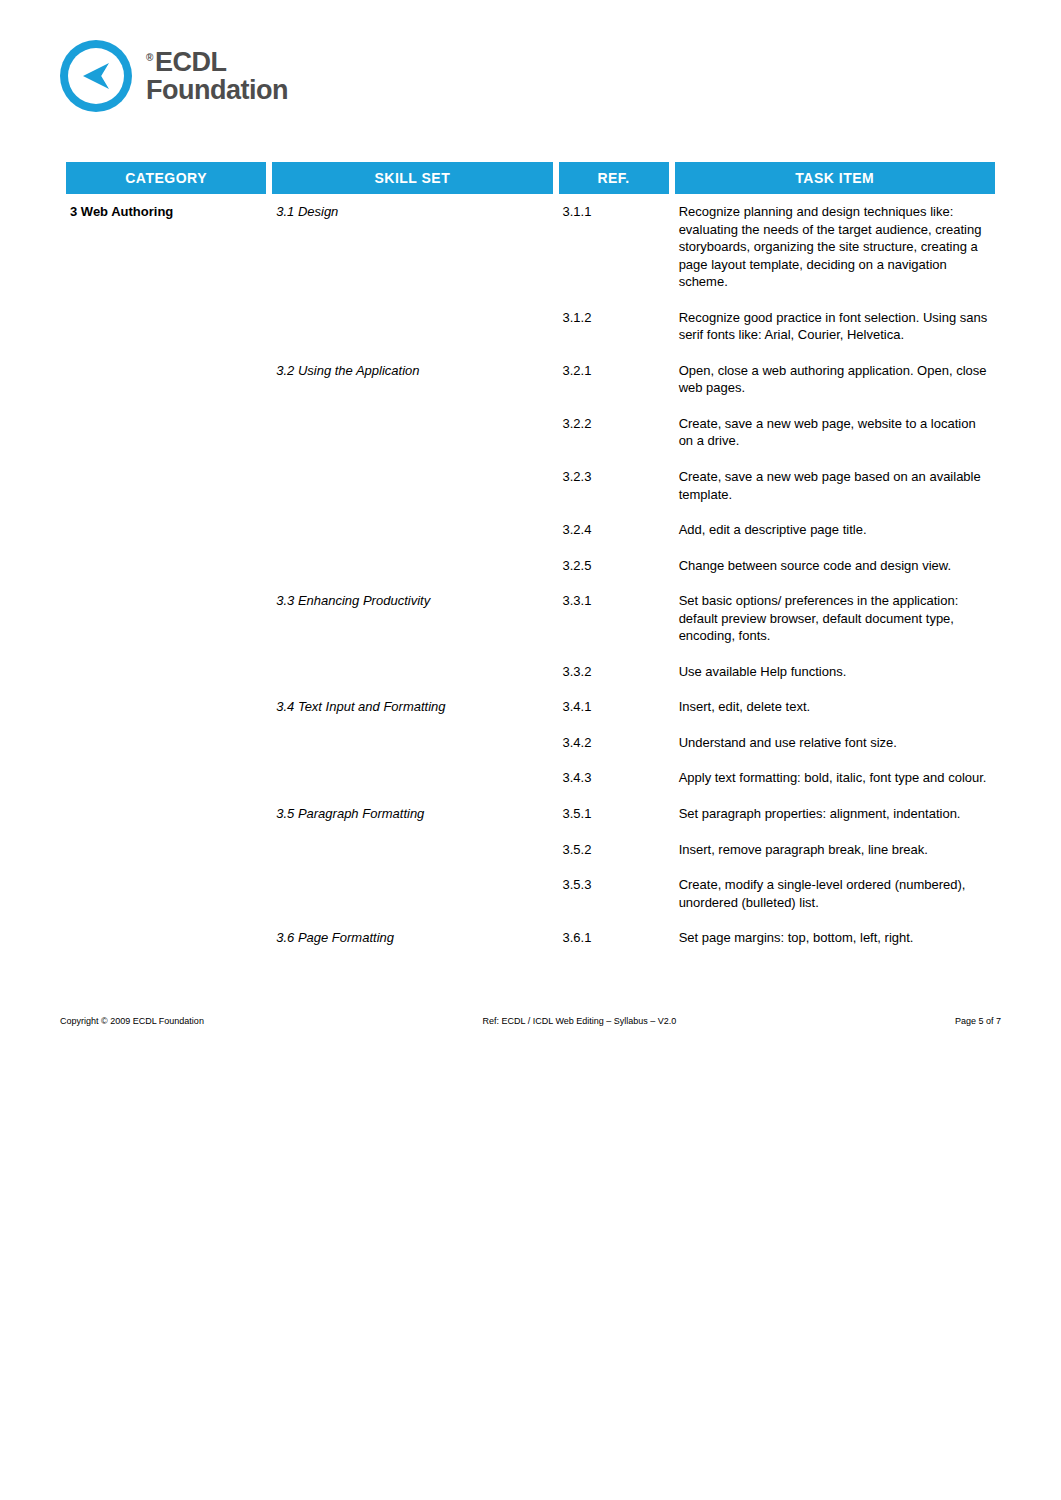®ECDL
Foundation
| CATEGORY | SKILL SET | REF. | TASK ITEM |
| --- | --- | --- | --- |
| 3 Web Authoring | 3.1 Design | 3.1.1 | Recognize planning and design techniques like: evaluating the needs of the target audience, creating storyboards, organizing the site structure, creating a page layout template, deciding on a navigation scheme. |
| | | 3.1.2 | Recognize good practice in font selection. Using sans serif fonts like: Arial, Courier, Helvetica. |
| | 3.2 Using the Application | 3.2.1 | Open, close a web authoring application. Open, close web pages. |
| | | 3.2.2 | Create, save a new web page, website to a location on a drive. |
| | | 3.2.3 | Create, save a new web page based on an available template. |
| | | 3.2.4 | Add, edit a descriptive page title. |
| | | 3.2.5 | Change between source code and design view. |
| | 3.3 Enhancing Productivity | 3.3.1 | Set basic options/ preferences in the application: default preview browser, default document type, encoding, fonts. |
| | | 3.3.2 | Use available Help functions. |
| | 3.4 Text Input and Formatting | 3.4.1 | Insert, edit, delete text. |
| | | 3.4.2 | Understand and use relative font size. |
| | | 3.4.3 | Apply text formatting: bold, italic, font type and colour. |
| | 3.5 Paragraph Formatting | 3.5.1 | Set paragraph properties: alignment, indentation. |
| | | 3.5.2 | Insert, remove paragraph break, line break. |
| | | 3.5.3 | Create, modify a single-level ordered (numbered), unordered (bulleted) list. |
| | 3.6 Page Formatting | 3.6.1 | Set page margins: top, bottom, left, right. |
Copyright © 2009 ECDL Foundation
Ref: ECDL / ICDL Web Editing – Syllabus – V2.0
Page 5 of 7